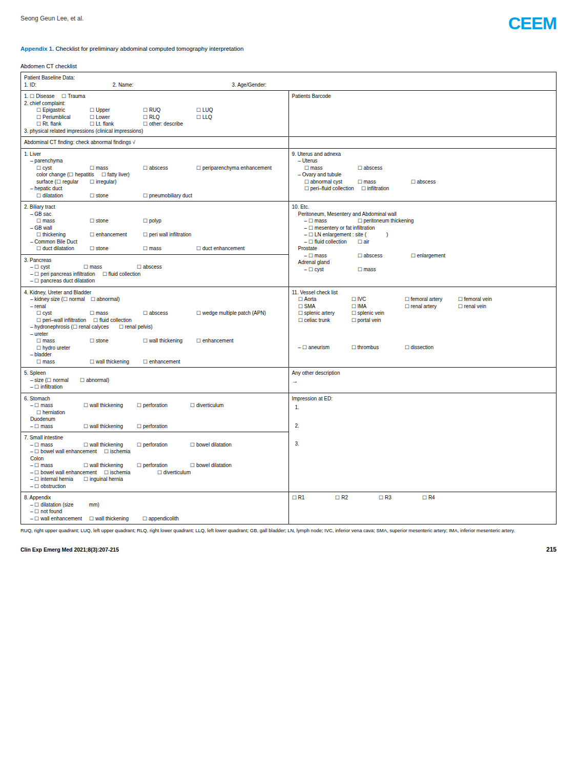Seong Geun Lee, et al.
CEEM
Appendix 1. Checklist for preliminary abdominal computed tomography interpretation
Abdomen CT checklist
| Patient Baseline Data: 1. ID: 2. Name: 3. Age/Gender: |
| 1. Disease Trauma 2. chief complaint: Epigastric Upper RUQ LUQ Periumblical Lower RLQ LLQ Rt. flank Lt. flank other: describe 3. physical related impressions (clinical impressions) | Patients Barcode |
| Abdominal CT finding: check abnormal findings √ | |
| 1. Liver – parenchyma cyst mass abscess periparenchyma enhancement color change ( hepatitis fatty liver) surface ( regular irregular) – hepatic duct dilatation stone pneumobiliary duct | 9. Uterus and adnexa – Uterus mass abscess – Ovary and tubule abnormal cyst mass abscess peri–fluid collection infiltration |
| 2. Biliary tract – GB sac mass stone polyp – GB wall thickening enhancement peri wall infiltration – Common Bile Duct duct dilatation stone mass duct enhancement | 10. Etc. Peritoneum, Mesentery and Abdominal wall – mass peritoneum thickening – mesentery or fat infiltration – LN enlargement : site ( ) – fluid collection air Prostate – mass abscess enlargement Adrenal gland – cyst mass |
| 3. Pancreas – cyst mass abscess – peri pancreas infiltration fluid collection – pancreas duct dilatation |
| 4. Kidney, Ureter and Bladder – kidney size ( normal abnormal) – renal cyst mass abscess wedge multiple patch (APN) peri–wall infiltration fluid collection – hydronephrosis ( renal calyces renal pelvis) – ureter mass stone wall thickening enhancement hydro ureter – bladder mass wall thickening enhancement | 11. Vessel check list Aorta IVC femoral artery femoral vein SMA IMA renal artery renal vein splenic artery splenic vein celiac trunk portal vein – aneurism thrombus dissection |
| 5. Spleen – size ( normal abnormal) – infiltration | Any other description → |
| 6. Stomach – mass wall thickening perforation diverticulum herniation Duodenum – mass wall thickening perforation | Impression at ED: 1. 2. 3. |
| 7. Small intestine – mass wall thickening perforation bowel dilatation – bowel wall enhancement ischemia Colon – mass wall thickening perforation bowel dilatation – bowel wall enhancement ischemia diverticulum – internal hernia inguinal hernia – obstruction |
| 8. Appendix – dilatation (size mm) – not found – wall enhancement wall thickening appendicolith | R1 R2 R3 R4 |
RUQ, right upper quadrant; LUQ, left upper quadrant; RLQ, right lower quadrant; LLQ, left lower quadrant; GB, gall bladder; LN, lymph node; IVC, inferior vena cava; SMA, superior mesenteric artery; IMA, inferior mesenteric artery.
Clin Exp Emerg Med 2021;8(3):207-215 215